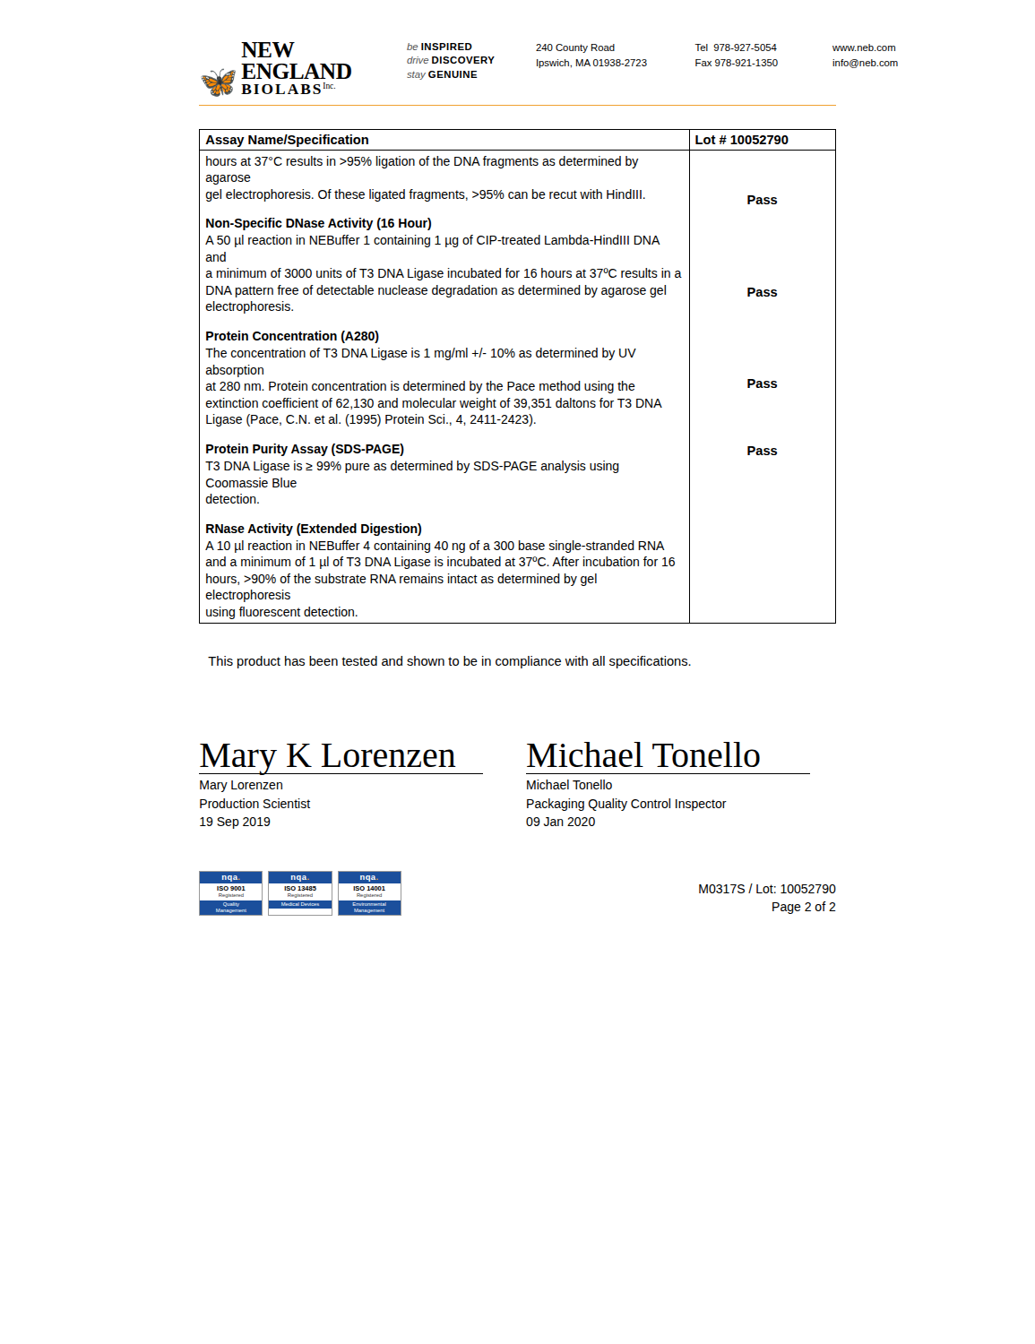🦋 NEW ENGLAND
BIOLABS Inc.
be INSPIRED
drive DISCOVERY
stay GENUINE
240 County Road
Ipswich, MA 01938-2723
Tel 978-927-5054
Fax 978-921-1350
www.neb.com
info@neb.com
| Assay Name/Specification | Lot # 10052790 |
| --- | --- |
| hours at 37°C results in >95% ligation of the DNA fragments as determined by agarose gel electrophoresis. Of these ligated fragments, >95% can be recut with HindIII. Non-Specific DNase Activity (16 Hour) A 50 µl reaction in NEBuffer 1 containing 1 µg of CIP-treated Lambda-HindIII DNA and a minimum of 3000 units of T3 DNA Ligase incubated for 16 hours at 37ºC results in a DNA pattern free of detectable nuclease degradation as determined by agarose gel electrophoresis. Protein Concentration (A280) The concentration of T3 DNA Ligase is 1 mg/ml +/- 10% as determined by UV absorption at 280 nm. Protein concentration is determined by the Pace method using the extinction coefficient of 62,130 and molecular weight of 39,351 daltons for T3 DNA Ligase (Pace, C.N. et al. (1995) Protein Sci., 4, 2411-2423). Protein Purity Assay (SDS-PAGE) T3 DNA Ligase is ≥ 99% pure as determined by SDS-PAGE analysis using Coomassie Blue detection. RNase Activity (Extended Digestion) A 10 µl reaction in NEBuffer 4 containing 40 ng of a 300 base single-stranded RNA and a minimum of 1 µl of T3 DNA Ligase is incubated at 37ºC. After incubation for 16 hours, >90% of the substrate RNA remains intact as determined by gel electrophoresis using fluorescent detection. | Pass Pass Pass Pass |
This product has been tested and shown to be in compliance with all specifications.
Mary K Lorenzen
Mary Lorenzen
Production Scientist
19 Sep 2019
Michael Tonello
Michael Tonello
Packaging Quality Control Inspector
09 Jan 2020
nqa.
ISO 9001
Registered
Quality
Management
nqa.
ISO 13485
Registered
Medical Devices
nqa.
ISO 14001
Registered
Environmental
Management
M0317S / Lot: 10052790
Page 2 of 2